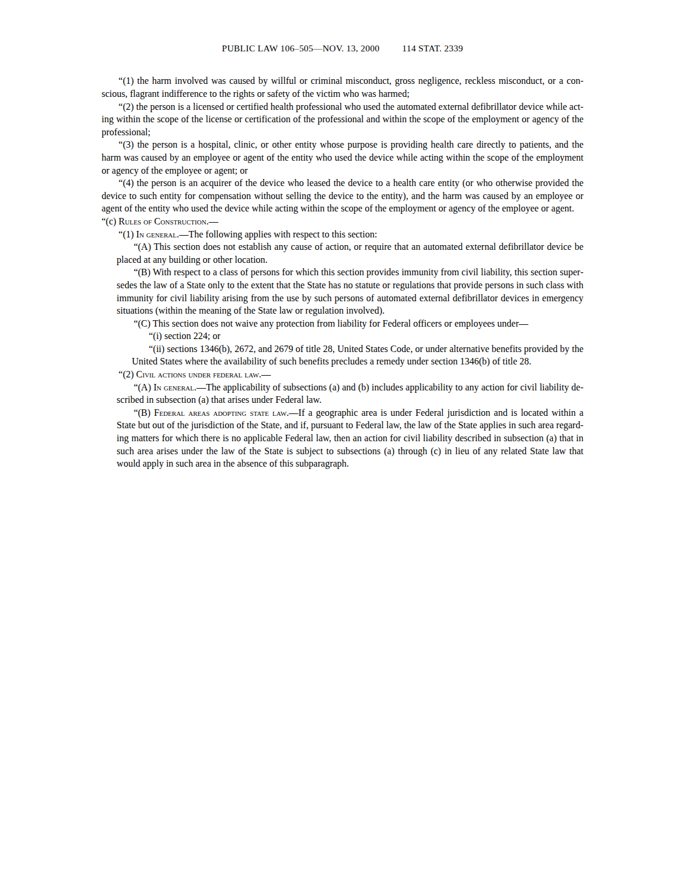PUBLIC LAW 106–505—NOV. 13, 2000114 STAT. 2339
“(1) the harm involved was caused by willful or criminal misconduct, gross negligence, reckless misconduct, or a conscious, flagrant indifference to the rights or safety of the victim who was harmed;
“(2) the person is a licensed or certified health professional who used the automated external defibrillator device while acting within the scope of the license or certification of the professional and within the scope of the employment or agency of the professional;
“(3) the person is a hospital, clinic, or other entity whose purpose is providing health care directly to patients, and the harm was caused by an employee or agent of the entity who used the device while acting within the scope of the employment or agency of the employee or agent; or
“(4) the person is an acquirer of the device who leased the device to a health care entity (or who otherwise provided the device to such entity for compensation without selling the device to the entity), and the harm was caused by an employee or agent of the entity who used the device while acting within the scope of the employment or agency of the employee or agent.
“(c) Rules of Construction.—
“(1) In general.—The following applies with respect to this section:
“(A) This section does not establish any cause of action, or require that an automated external defibrillator device be placed at any building or other location.
“(B) With respect to a class of persons for which this section provides immunity from civil liability, this section supersedes the law of a State only to the extent that the State has no statute or regulations that provide persons in such class with immunity for civil liability arising from the use by such persons of automated external defibrillator devices in emergency situations (within the meaning of the State law or regulation involved).
“(C) This section does not waive any protection from liability for Federal officers or employees under—
“(i) section 224; or
“(ii) sections 1346(b), 2672, and 2679 of title 28, United States Code, or under alternative benefits provided by the United States where the availability of such benefits precludes a remedy under section 1346(b) of title 28.
“(2) Civil actions under federal law.—
“(A) In general.—The applicability of subsections (a) and (b) includes applicability to any action for civil liability described in subsection (a) that arises under Federal law.
“(B) Federal areas adopting state law.—If a geographic area is under Federal jurisdiction and is located within a State but out of the jurisdiction of the State, and if, pursuant to Federal law, the law of the State applies in such area regarding matters for which there is no applicable Federal law, then an action for civil liability described in subsection (a) that in such area arises under the law of the State is subject to subsections (a) through (c) in lieu of any related State law that would apply in such area in the absence of this subparagraph.